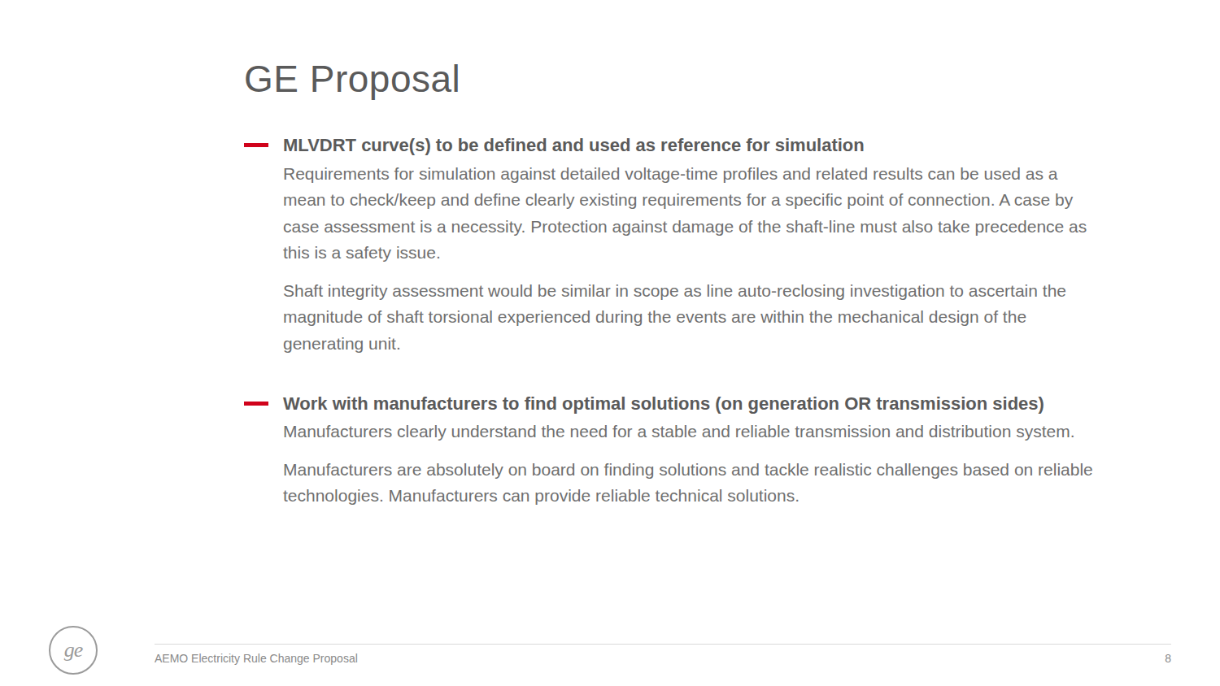GE Proposal
MLVDRT curve(s) to be defined and used as reference for simulation
Requirements for simulation against detailed voltage-time profiles and related results can be used as a mean to check/keep and define clearly existing requirements for a specific point of connection. A case by case assessment is a necessity. Protection against damage of the shaft-line must also take precedence as this is a safety issue.
Shaft integrity assessment would be similar in scope as line auto-reclosing investigation to ascertain the magnitude of shaft torsional experienced during the events are within the mechanical design of the generating unit.
Work with manufacturers to find optimal solutions (on generation OR transmission sides)
Manufacturers clearly understand the need for a stable and reliable transmission and distribution system.
Manufacturers are absolutely on board on finding solutions and tackle realistic challenges based on reliable technologies. Manufacturers can provide reliable technical solutions.
AEMO Electricity Rule Change Proposal
8
ge